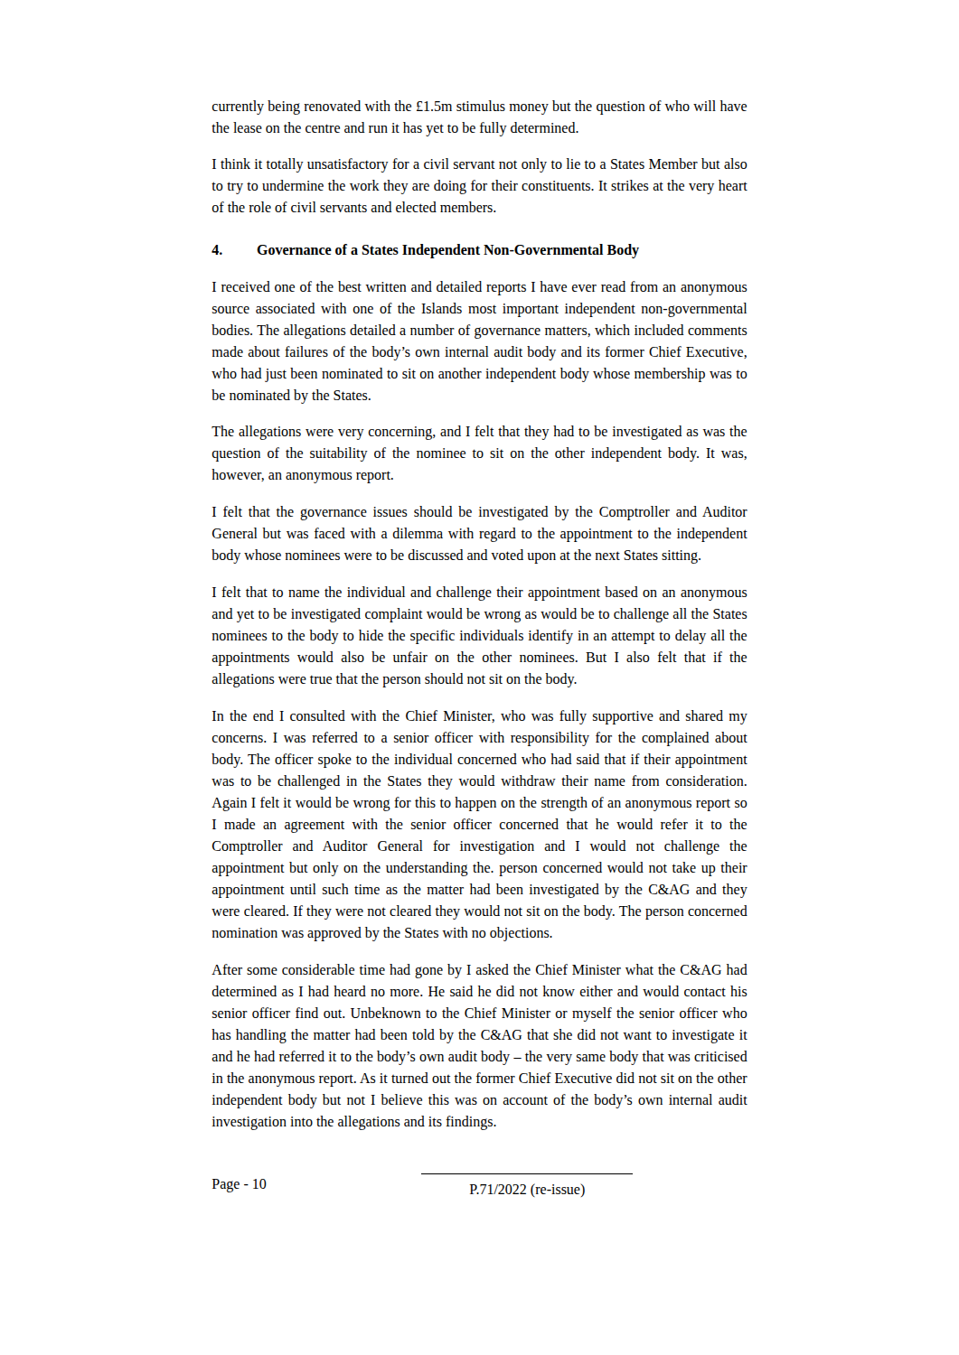currently being renovated with the £1.5m stimulus money but the question of who will have the lease on the centre and run it has yet to be fully determined.
I think it totally unsatisfactory for a civil servant not only to lie to a States Member but also to try to undermine the work they are doing for their constituents. It strikes at the very heart of the role of civil servants and elected members.
4. Governance of a States Independent Non-Governmental Body
I received one of the best written and detailed reports I have ever read from an anonymous source associated with one of the Islands most important independent non-governmental bodies. The allegations detailed a number of governance matters, which included comments made about failures of the body’s own internal audit body and its former Chief Executive, who had just been nominated to sit on another independent body whose membership was to be nominated by the States.
The allegations were very concerning, and I felt that they had to be investigated as was the question of the suitability of the nominee to sit on the other independent body. It was, however, an anonymous report.
I felt that the governance issues should be investigated by the Comptroller and Auditor General but was faced with a dilemma with regard to the appointment to the independent body whose nominees were to be discussed and voted upon at the next States sitting.
I felt that to name the individual and challenge their appointment based on an anonymous and yet to be investigated complaint would be wrong as would be to challenge all the States nominees to the body to hide the specific individuals identify in an attempt to delay all the appointments would also be unfair on the other nominees. But I also felt that if the allegations were true that the person should not sit on the body.
In the end I consulted with the Chief Minister, who was fully supportive and shared my concerns. I was referred to a senior officer with responsibility for the complained about body. The officer spoke to the individual concerned who had said that if their appointment was to be challenged in the States they would withdraw their name from consideration. Again I felt it would be wrong for this to happen on the strength of an anonymous report so I made an agreement with the senior officer concerned that he would refer it to the Comptroller and Auditor General for investigation and I would not challenge the appointment but only on the understanding the. person concerned would not take up their appointment until such time as the matter had been investigated by the C&AG and they were cleared. If they were not cleared they would not sit on the body. The person concerned nomination was approved by the States with no objections.
After some considerable time had gone by I asked the Chief Minister what the C&AG had determined as I had heard no more. He said he did not know either and would contact his senior officer find out. Unbeknown to the Chief Minister or myself the senior officer who has handling the matter had been told by the C&AG that she did not want to investigate it and he had referred it to the body’s own audit body – the very same body that was criticised in the anonymous report. As it turned out the former Chief Executive did not sit on the other independent body but not I believe this was on account of the body’s own internal audit investigation into the allegations and its findings.
Page - 10
P.71/2022 (re-issue)